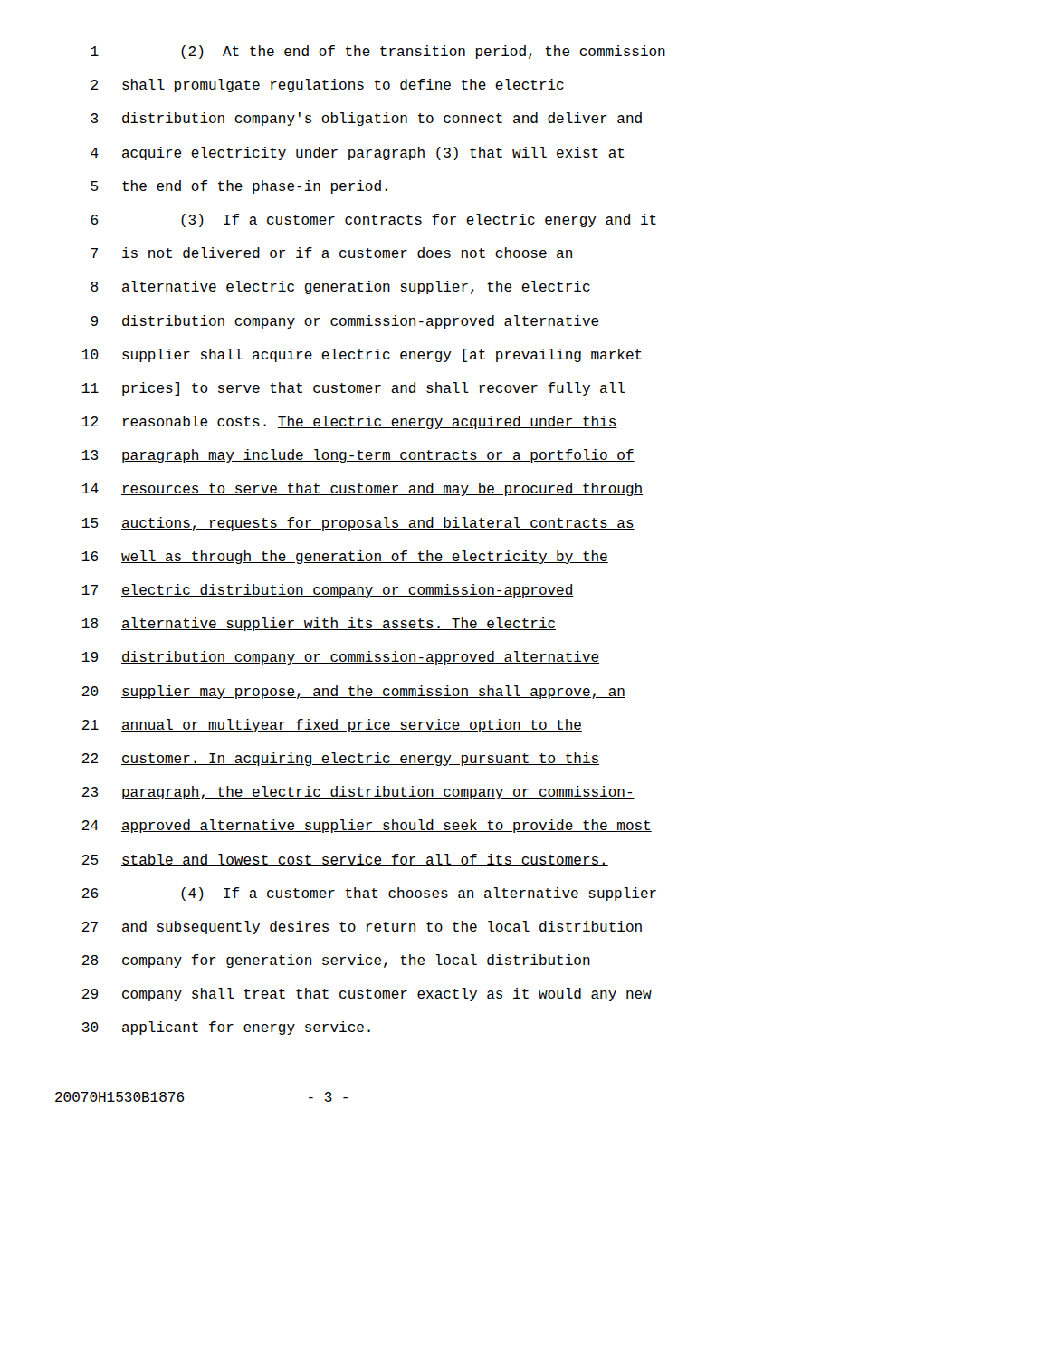| 1 | (2) At the end of the transition period, the commission |
| 2 | shall promulgate regulations to define the electric |
| 3 | distribution company's obligation to connect and deliver and |
| 4 | acquire electricity under paragraph (3) that will exist at |
| 5 | the end of the phase-in period. |
| 6 | (3) If a customer contracts for electric energy and it |
| 7 | is not delivered or if a customer does not choose an |
| 8 | alternative electric generation supplier, the electric |
| 9 | distribution company or commission-approved alternative |
| 10 | supplier shall acquire electric energy [at prevailing market |
| 11 | prices] to serve that customer and shall recover fully all |
| 12 | reasonable costs. The electric energy acquired under this |
| 13 | paragraph may include long-term contracts or a portfolio of |
| 14 | resources to serve that customer and may be procured through |
| 15 | auctions, requests for proposals and bilateral contracts as |
| 16 | well as through the generation of the electricity by the |
| 17 | electric distribution company or commission-approved |
| 18 | alternative supplier with its assets. The electric |
| 19 | distribution company or commission-approved alternative |
| 20 | supplier may propose, and the commission shall approve, an |
| 21 | annual or multiyear fixed price service option to the |
| 22 | customer. In acquiring electric energy pursuant to this |
| 23 | paragraph, the electric distribution company or commission- |
| 24 | approved alternative supplier should seek to provide the most |
| 25 | stable and lowest cost service for all of its customers. |
| 26 | (4) If a customer that chooses an alternative supplier |
| 27 | and subsequently desires to return to the local distribution |
| 28 | company for generation service, the local distribution |
| 29 | company shall treat that customer exactly as it would any new |
| 30 | applicant for energy service. |
20070H1530B1876 - 3 -